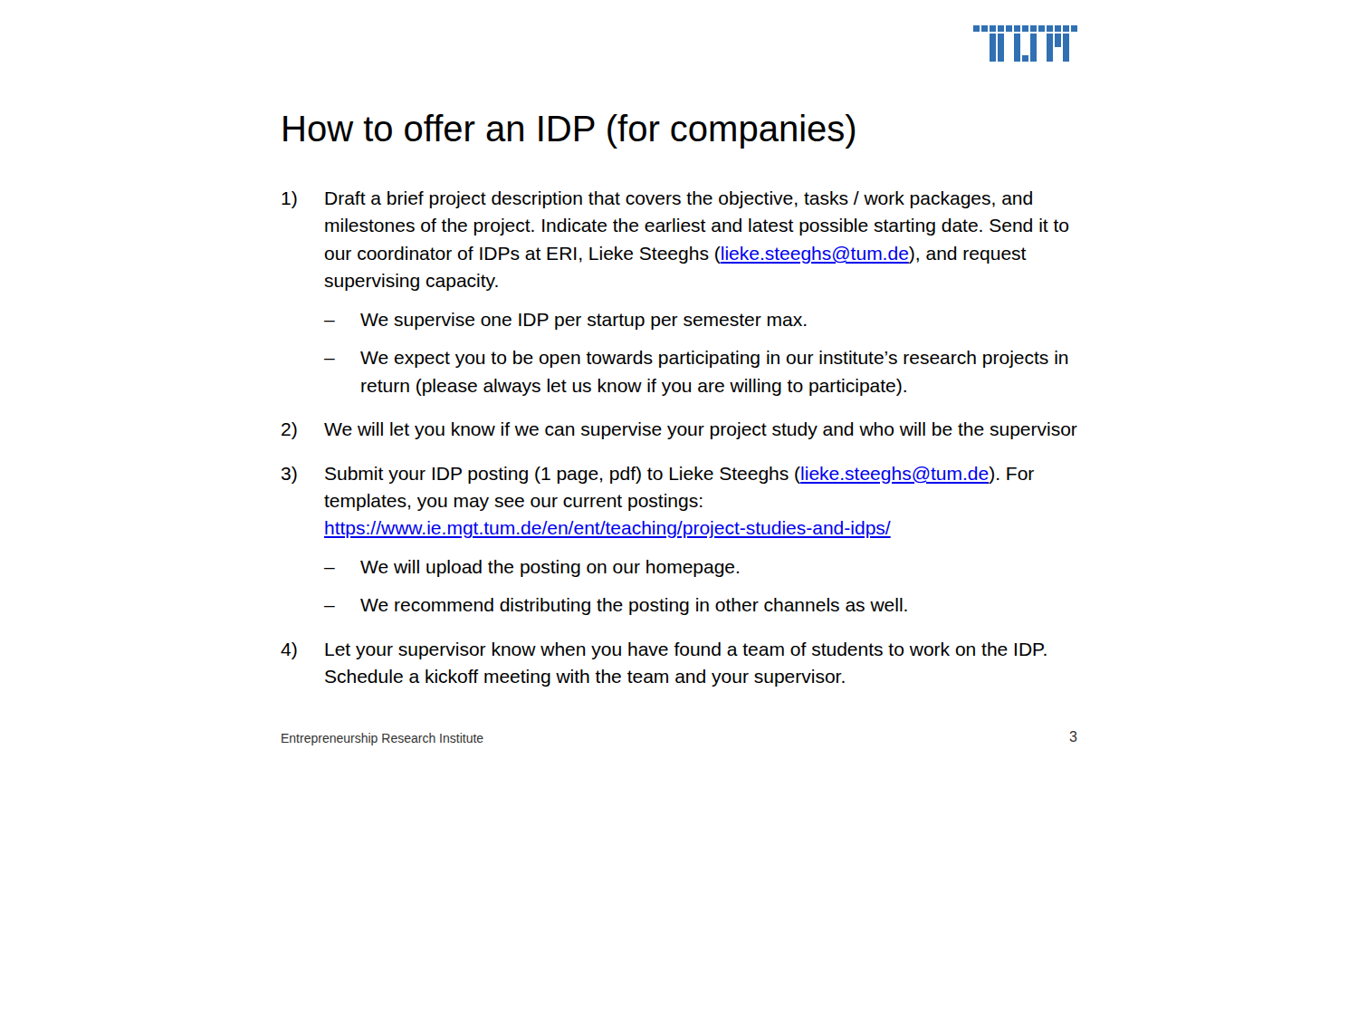How to offer an IDP (for companies)
Draft a brief project description that covers the objective, tasks / work packages, and milestones of the project. Indicate the earliest and latest possible starting date. Send it to our coordinator of IDPs at ERI, Lieke Steeghs (lieke.steeghs@tum.de), and request supervising capacity.
We supervise one IDP per startup per semester max.
We expect you to be open towards participating in our institute’s research projects in return (please always let us know if you are willing to participate).
We will let you know if we can supervise your project study and who will be the supervisor
Submit your IDP posting (1 page, pdf) to Lieke Steeghs (lieke.steeghs@tum.de). For templates, you may see our current postings:
https://www.ie.mgt.tum.de/en/ent/teaching/project-studies-and-idps/
We will upload the posting on our homepage.
We recommend distributing the posting in other channels as well.
Let your supervisor know when you have found a team of students to work on the IDP. Schedule a kickoff meeting with the team and your supervisor.
Entrepreneurship Research Institute
3